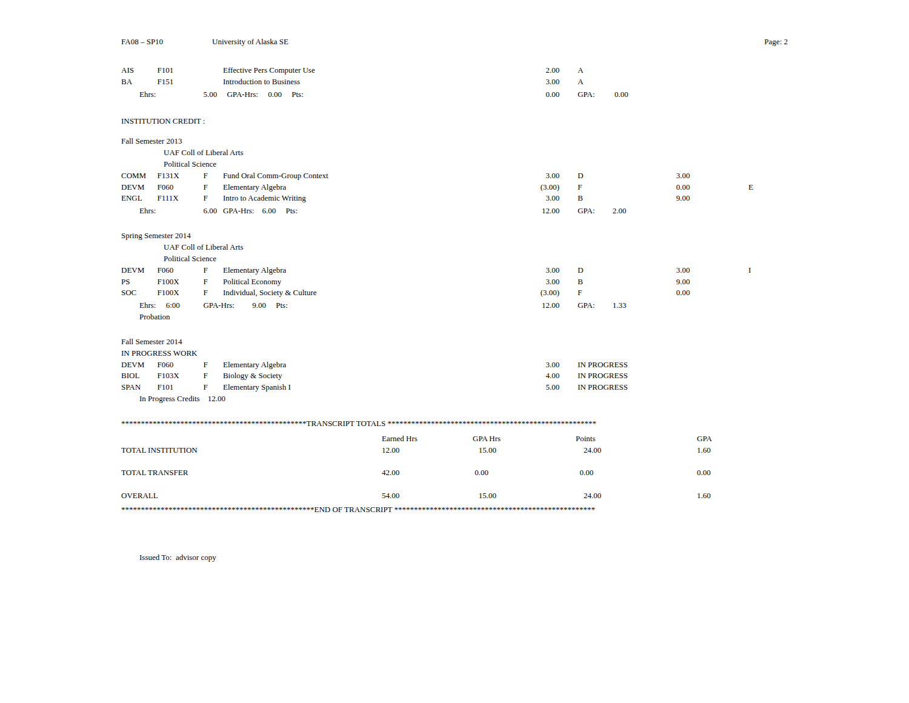FA08 – SP10
University of Alaska SE
Page: 2
| AIS | F101 | | Effective Pers Computer Use | | 2.00 | A | | |
| BA | F151 | | Introduction to Business | | 3.00 | A | | |
| Ehrs: | 5.00 GPA-Hrs: 0.00 Pts: | | 0.00 | GPA: 0.00 | | |
INSTITUTION CREDIT :
Fall Semester 2013
UAF Coll of Liberal Arts
Political Science
| COMM | F131X | F | Fund Oral Comm-Group Context | | 3.00 | D | 3.00 | |
| DEVM | F060 | F | Elementary Algebra | | (3.00) | F | 0.00 | E |
| ENGL | F111X | F | Intro to Academic Writing | | 3.00 | B | 9.00 | |
| Ehrs: | 6.00 GPA-Hrs: 6.00 Pts: | | 12.00 | GPA: 2.00 | | |
Spring Semester 2014
UAF Coll of Liberal Arts
Political Science
| DEVM | F060 | F | Elementary Algebra | | 3.00 | D | 3.00 | I |
| PS | F100X | F | Political Economy | | 3.00 | B | 9.00 | |
| SOC | F100X | F | Individual, Society & Culture | | (3.00) | F | 0.00 | |
| Ehrs: 6:00 | GPA-Hrs: 9.00 Pts: | | 12.00 | GPA: 1.33 | | |
Probation
Fall Semester 2014
IN PROGRESS WORK
| DEVM | F060 | F | Elementary Algebra | | 3.00 | IN PROGRESS | | |
| BIOL | F103X | F | Biology & Society | | 4.00 | IN PROGRESS | | |
| SPAN | F101 | F | Elementary Spanish I | | 5.00 | IN PROGRESS | | |
In Progress Credits 12.00
***********************************************TRANSCRIPT TOTALS *****************************************************
| | Earned Hrs | GPA Hrs | Points | GPA |
| TOTAL INSTITUTION | 12.00 | 15.00 | 24.00 | 1.60 |
| TOTAL TRANSFER | 42.00 | 0.00 | 0.00 | 0.00 |
| OVERALL | 54.00 | 15.00 | 24.00 | 1.60 |
*************************************************END OF TRANSCRIPT ***************************************************
Issued To: advisor copy